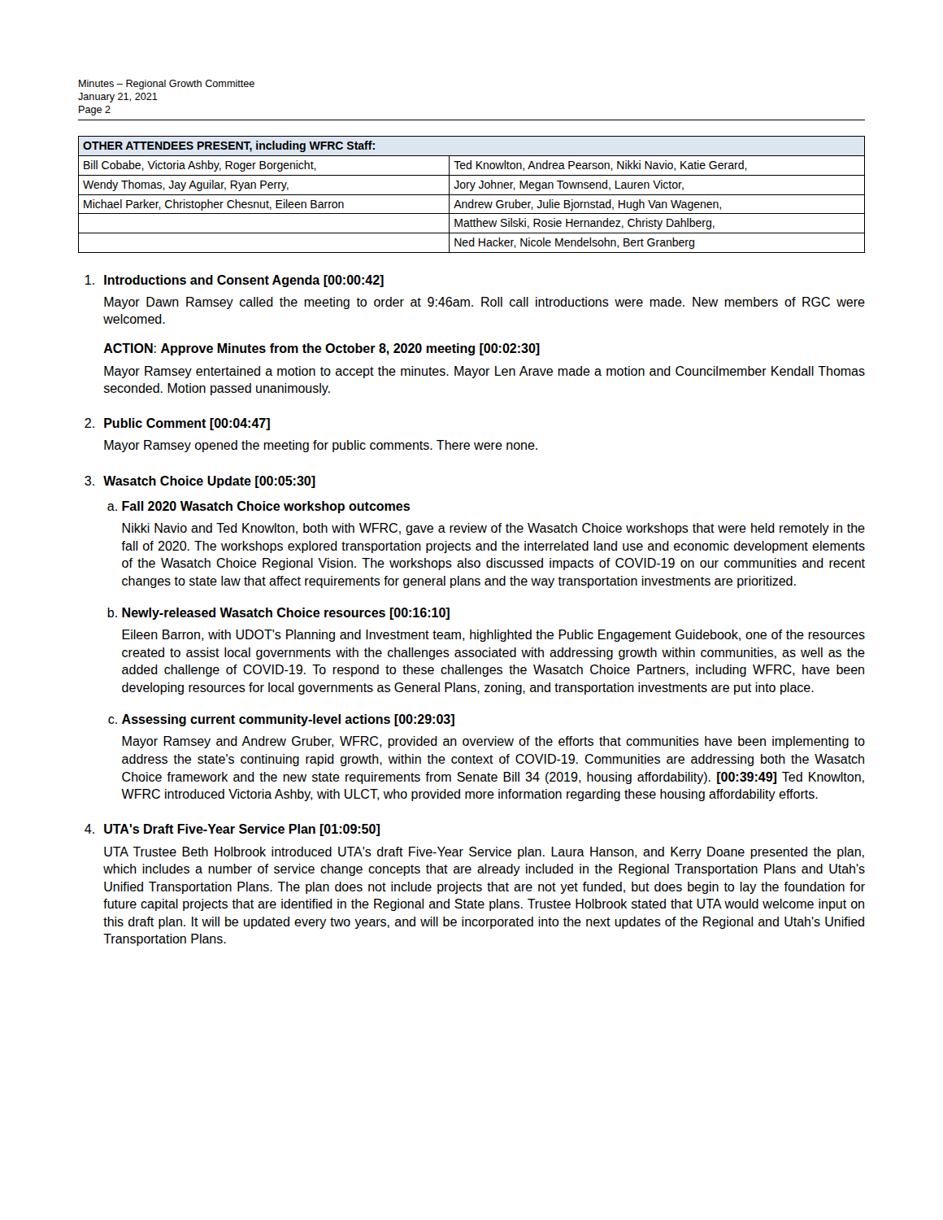Minutes – Regional Growth Committee
January 21, 2021
Page 2
| OTHER ATTENDEES PRESENT, including WFRC Staff: |
| --- |
| Bill Cobabe, Victoria Ashby, Roger Borgenicht, | Ted Knowlton, Andrea Pearson, Nikki Navio, Katie Gerard, |
| Wendy Thomas, Jay Aguilar, Ryan Perry, | Jory Johner, Megan Townsend, Lauren Victor, |
| Michael Parker, Christopher Chesnut, Eileen Barron | Andrew Gruber, Julie Bjornstad, Hugh Van Wagenen, |
| | Matthew Silski, Rosie Hernandez, Christy Dahlberg, |
| | Ned Hacker, Nicole Mendelsohn, Bert Granberg |
Introductions and Consent Agenda [00:00:42]
Mayor Dawn Ramsey called the meeting to order at 9:46am. Roll call introductions were made. New members of RGC were welcomed.
ACTION: Approve Minutes from the October 8, 2020 meeting [00:02:30]
Mayor Ramsey entertained a motion to accept the minutes. Mayor Len Arave made a motion and Councilmember Kendall Thomas seconded. Motion passed unanimously.
Public Comment [00:04:47]
Mayor Ramsey opened the meeting for public comments. There were none.
Wasatch Choice Update [00:05:30]
Fall 2020 Wasatch Choice workshop outcomes
Nikki Navio and Ted Knowlton, both with WFRC, gave a review of the Wasatch Choice workshops that were held remotely in the fall of 2020. The workshops explored transportation projects and the interrelated land use and economic development elements of the Wasatch Choice Regional Vision. The workshops also discussed impacts of COVID-19 on our communities and recent changes to state law that affect requirements for general plans and the way transportation investments are prioritized.
Newly-released Wasatch Choice resources [00:16:10]
Eileen Barron, with UDOT's Planning and Investment team, highlighted the Public Engagement Guidebook, one of the resources created to assist local governments with the challenges associated with addressing growth within communities, as well as the added challenge of COVID-19. To respond to these challenges the Wasatch Choice Partners, including WFRC, have been developing resources for local governments as General Plans, zoning, and transportation investments are put into place.
Assessing current community-level actions [00:29:03]
Mayor Ramsey and Andrew Gruber, WFRC, provided an overview of the efforts that communities have been implementing to address the state's continuing rapid growth, within the context of COVID-19. Communities are addressing both the Wasatch Choice framework and the new state requirements from Senate Bill 34 (2019, housing affordability). [00:39:49] Ted Knowlton, WFRC introduced Victoria Ashby, with ULCT, who provided more information regarding these housing affordability efforts.
UTA's Draft Five-Year Service Plan [01:09:50]
UTA Trustee Beth Holbrook introduced UTA's draft Five-Year Service plan. Laura Hanson, and Kerry Doane presented the plan, which includes a number of service change concepts that are already included in the Regional Transportation Plans and Utah's Unified Transportation Plans. The plan does not include projects that are not yet funded, but does begin to lay the foundation for future capital projects that are identified in the Regional and State plans. Trustee Holbrook stated that UTA would welcome input on this draft plan. It will be updated every two years, and will be incorporated into the next updates of the Regional and Utah's Unified Transportation Plans.